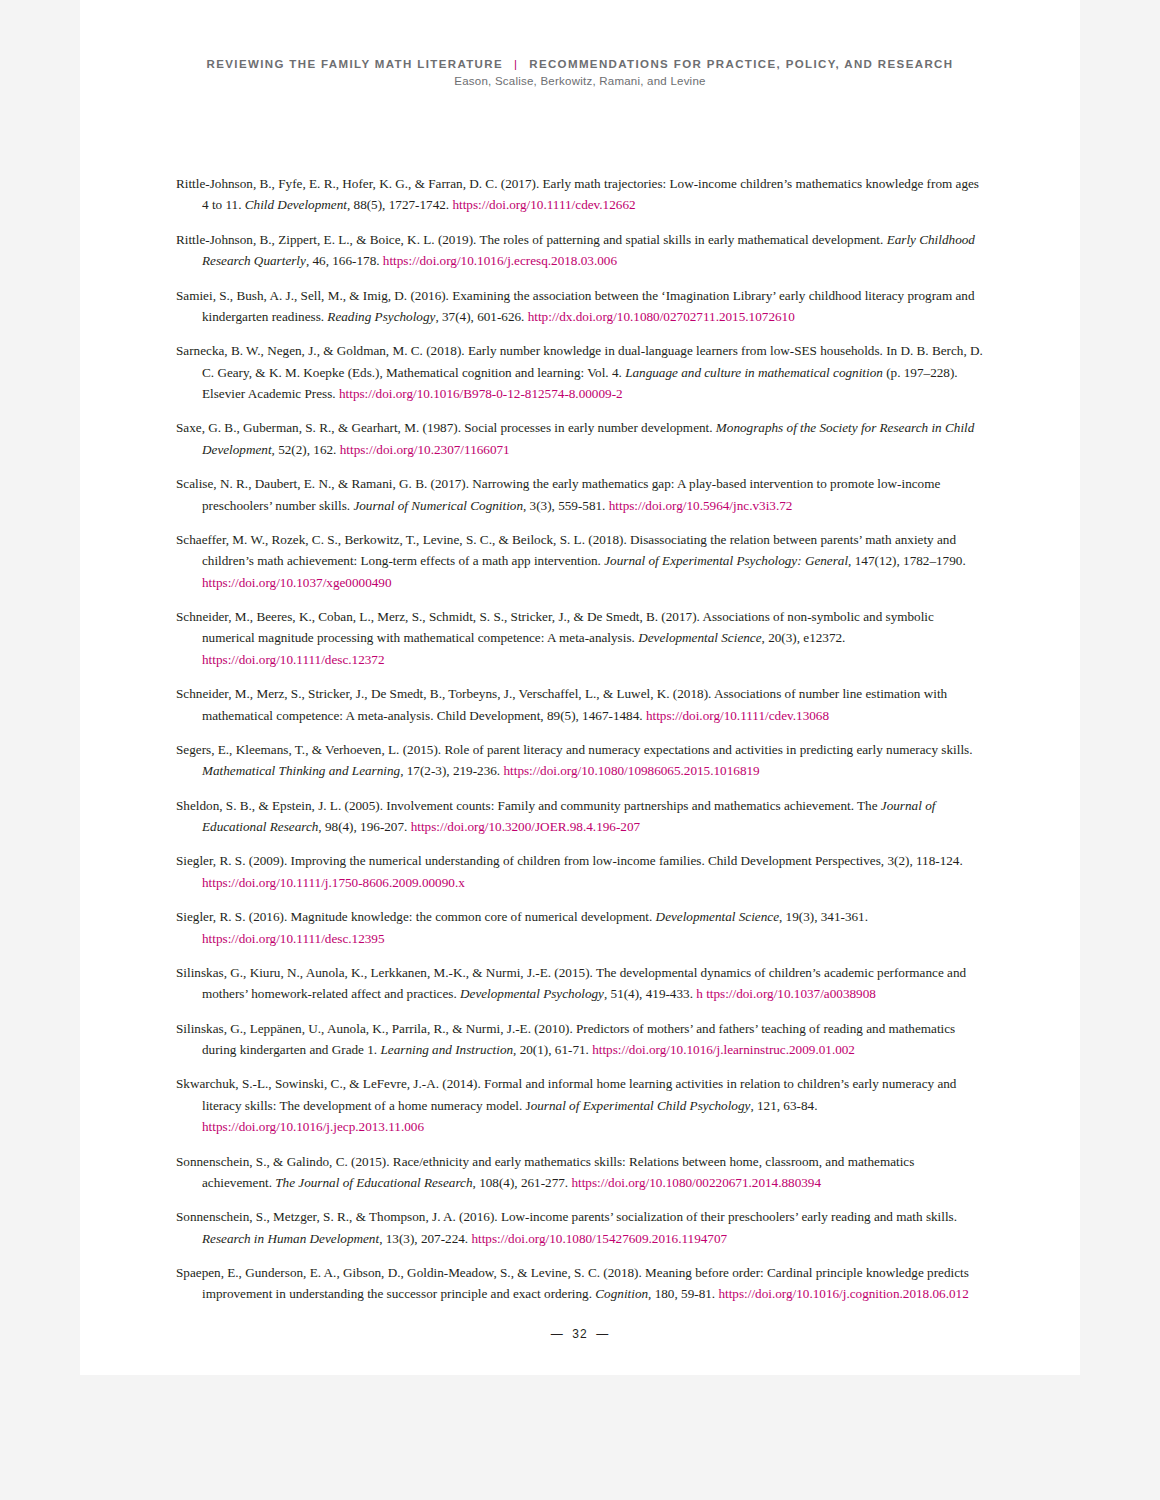Reviewing the Family Math Literature | Recommendations for Practice, Policy, and Research
Eason, Scalise, Berkowitz, Ramani, and Levine
Rittle-Johnson, B., Fyfe, E. R., Hofer, K. G., & Farran, D. C. (2017). Early math trajectories: Low-income children’s mathematics knowledge from ages 4 to 11. Child Development, 88(5), 1727-1742. https://doi.org/10.1111/cdev.12662
Rittle-Johnson, B., Zippert, E. L., & Boice, K. L. (2019). The roles of patterning and spatial skills in early mathematical development. Early Childhood Research Quarterly, 46, 166-178. https://doi.org/10.1016/j.ecresq.2018.03.006
Samiei, S., Bush, A. J., Sell, M., & Imig, D. (2016). Examining the association between the ‘Imagination Library’ early childhood literacy program and kindergarten readiness. Reading Psychology, 37(4), 601-626. http://dx.doi.org/10.1080/02702711.2015.1072610
Sarnecka, B. W., Negen, J., & Goldman, M. C. (2018). Early number knowledge in dual-language learners from low-SES households. In D. B. Berch, D. C. Geary, & K. M. Koepke (Eds.), Mathematical cognition and learning: Vol. 4. Language and culture in mathematical cognition (p. 197–228). Elsevier Academic Press. https://doi.org/10.1016/B978-0-12-812574-8.00009-2
Saxe, G. B., Guberman, S. R., & Gearhart, M. (1987). Social processes in early number development. Monographs of the Society for Research in Child Development, 52(2), 162. https://doi.org/10.2307/1166071
Scalise, N. R., Daubert, E. N., & Ramani, G. B. (2017). Narrowing the early mathematics gap: A play-based intervention to promote low-income preschoolers’ number skills. Journal of Numerical Cognition, 3(3), 559-581. https://doi.org/10.5964/jnc.v3i3.72
Schaeffer, M. W., Rozek, C. S., Berkowitz, T., Levine, S. C., & Beilock, S. L. (2018). Disassociating the relation between parents’ math anxiety and children’s math achievement: Long-term effects of a math app intervention. Journal of Experimental Psychology: General, 147(12), 1782–1790. https://doi.org/10.1037/xge0000490
Schneider, M., Beeres, K., Coban, L., Merz, S., Schmidt, S. S., Stricker, J., & De Smedt, B. (2017). Associations of non-symbolic and symbolic numerical magnitude processing with mathematical competence: A meta-analysis. Developmental Science, 20(3), e12372. https://doi.org/10.1111/desc.12372
Schneider, M., Merz, S., Stricker, J., De Smedt, B., Torbeyns, J., Verschaffel, L., & Luwel, K. (2018). Associations of number line estimation with mathematical competence: A meta-analysis. Child Development, 89(5), 1467-1484. https://doi.org/10.1111/cdev.13068
Segers, E., Kleemans, T., & Verhoeven, L. (2015). Role of parent literacy and numeracy expectations and activities in predicting early numeracy skills. Mathematical Thinking and Learning, 17(2-3), 219-236. https://doi.org/10.1080/10986065.2015.1016819
Sheldon, S. B., & Epstein, J. L. (2005). Involvement counts: Family and community partnerships and mathematics achievement. The Journal of Educational Research, 98(4), 196-207. https://doi.org/10.3200/JOER.98.4.196-207
Siegler, R. S. (2009). Improving the numerical understanding of children from low-income families. Child Development Perspectives, 3(2), 118-124. https://doi.org/10.1111/j.1750-8606.2009.00090.x
Siegler, R. S. (2016). Magnitude knowledge: the common core of numerical development. Developmental Science, 19(3), 341-361. https://doi.org/10.1111/desc.12395
Silinskas, G., Kiuru, N., Aunola, K., Lerkkanen, M.-K., & Nurmi, J.-E. (2015). The developmental dynamics of children’s academic performance and mothers’ homework-related affect and practices. Developmental Psychology, 51(4), 419-433. h ttps://doi.org/10.1037/a0038908
Silinskas, G., Leppänen, U., Aunola, K., Parrila, R., & Nurmi, J.-E. (2010). Predictors of mothers’ and fathers’ teaching of reading and mathematics during kindergarten and Grade 1. Learning and Instruction, 20(1), 61-71. https://doi.org/10.1016/j.learninstruc.2009.01.002
Skwarchuk, S.-L., Sowinski, C., & LeFevre, J.-A. (2014). Formal and informal home learning activities in relation to children’s early numeracy and literacy skills: The development of a home numeracy model. Journal of Experimental Child Psychology, 121, 63-84. https://doi.org/10.1016/j.jecp.2013.11.006
Sonnenschein, S., & Galindo, C. (2015). Race/ethnicity and early mathematics skills: Relations between home, classroom, and mathematics achievement. The Journal of Educational Research, 108(4), 261-277. https://doi.org/10.1080/00220671.2014.880394
Sonnenschein, S., Metzger, S. R., & Thompson, J. A. (2016). Low-income parents’ socialization of their preschoolers’ early reading and math skills. Research in Human Development, 13(3), 207-224. https://doi.org/10.1080/15427609.2016.1194707
Spaepen, E., Gunderson, E. A., Gibson, D., Goldin-Meadow, S., & Levine, S. C. (2018). Meaning before order: Cardinal principle knowledge predicts improvement in understanding the successor principle and exact ordering. Cognition, 180, 59-81. https://doi.org/10.1016/j.cognition.2018.06.012
— 32 —